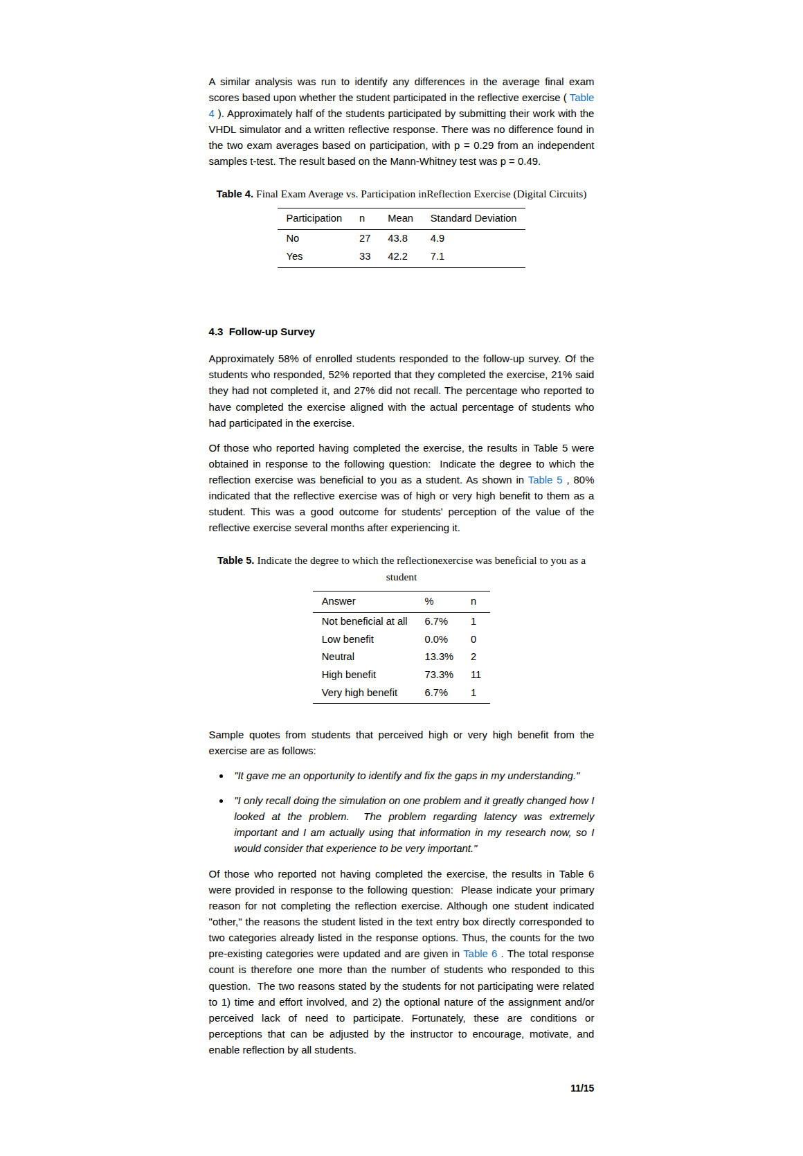A similar analysis was run to identify any differences in the average final exam scores based upon whether the student participated in the reflective exercise ( Table 4 ). Approximately half of the students participated by submitting their work with the VHDL simulator and a written reflective response. There was no difference found in the two exam averages based on participation, with p = 0.29 from an independent samples t-test. The result based on the Mann-Whitney test was p = 0.49.
Table 4. Final Exam Average vs. Participation inReflection Exercise (Digital Circuits)
| Participation | n | Mean | Standard Deviation |
| --- | --- | --- | --- |
| No | 27 | 43.8 | 4.9 |
| Yes | 33 | 42.2 | 7.1 |
4.3 Follow-up Survey
Approximately 58% of enrolled students responded to the follow-up survey. Of the students who responded, 52% reported that they completed the exercise, 21% said they had not completed it, and 27% did not recall. The percentage who reported to have completed the exercise aligned with the actual percentage of students who had participated in the exercise.
Of those who reported having completed the exercise, the results in Table 5 were obtained in response to the following question: Indicate the degree to which the reflection exercise was beneficial to you as a student. As shown in Table 5 , 80% indicated that the reflective exercise was of high or very high benefit to them as a student. This was a good outcome for students' perception of the value of the reflective exercise several months after experiencing it.
Table 5. Indicate the degree to which the reflectionexercise was beneficial to you as a student
| Answer | % | n |
| --- | --- | --- |
| Not beneficial at all | 6.7% | 1 |
| Low benefit | 0.0% | 0 |
| Neutral | 13.3% | 2 |
| High benefit | 73.3% | 11 |
| Very high benefit | 6.7% | 1 |
Sample quotes from students that perceived high or very high benefit from the exercise are as follows:
"It gave me an opportunity to identify and fix the gaps in my understanding."
"I only recall doing the simulation on one problem and it greatly changed how I looked at the problem. The problem regarding latency was extremely important and I am actually using that information in my research now, so I would consider that experience to be very important."
Of those who reported not having completed the exercise, the results in Table 6 were provided in response to the following question: Please indicate your primary reason for not completing the reflection exercise. Although one student indicated "other," the reasons the student listed in the text entry box directly corresponded to two categories already listed in the response options. Thus, the counts for the two pre-existing categories were updated and are given in Table 6 . The total response count is therefore one more than the number of students who responded to this question. The two reasons stated by the students for not participating were related to 1) time and effort involved, and 2) the optional nature of the assignment and/or perceived lack of need to participate. Fortunately, these are conditions or perceptions that can be adjusted by the instructor to encourage, motivate, and enable reflection by all students.
11/15